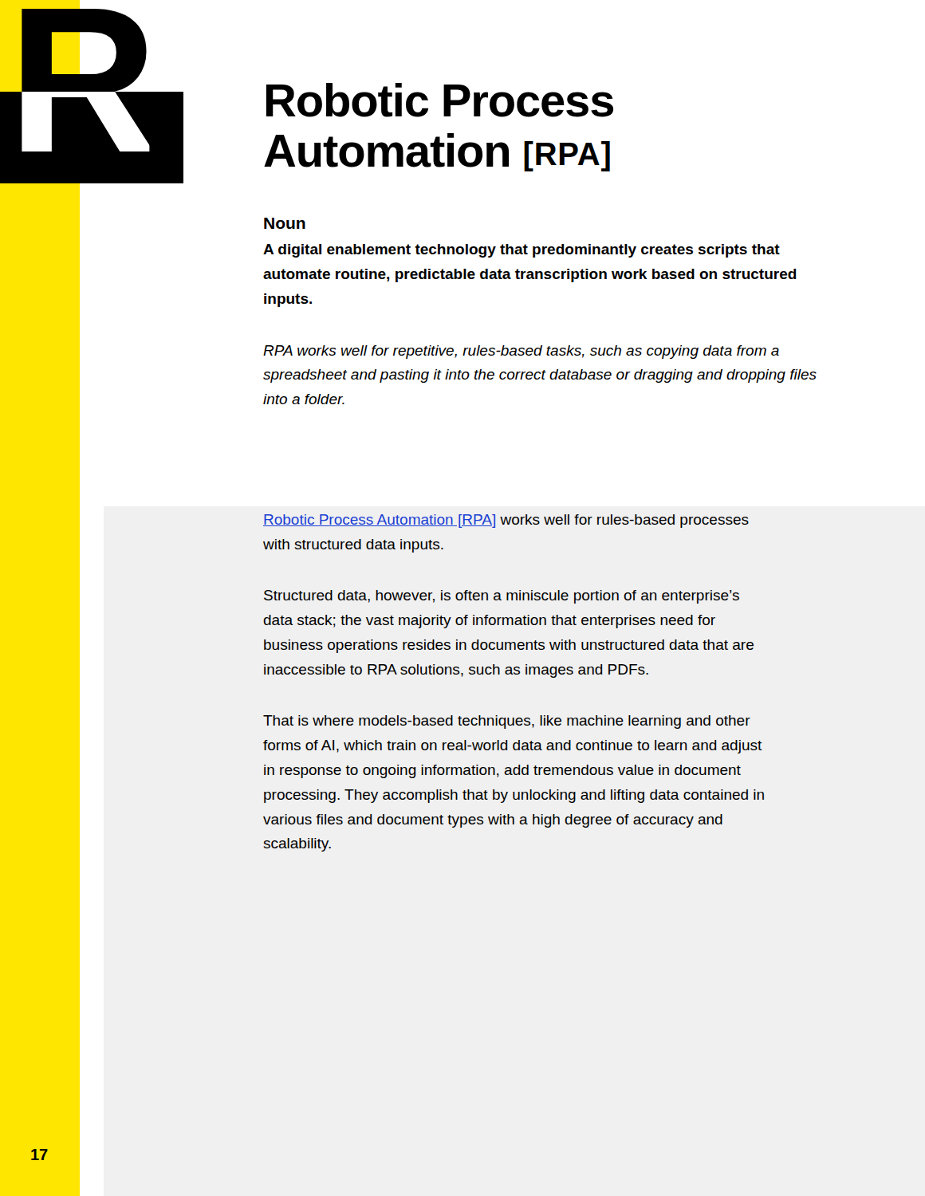(h[s]) HYPERSCIENCE®
17
R
R
Robotic Process
Automation [RPA]
Noun
A digital enablement technology that predominantly creates scripts that automate routine, predictable data transcription work based on structured inputs.
RPA works well for repetitive, rules-based tasks, such as copying data from a spreadsheet and pasting it into the correct database or dragging and dropping files into a folder.
Robotic Process Automation [RPA] works well for rules-based processes with structured data inputs.
Structured data, however, is often a miniscule portion of an enterprise’s data stack; the vast majority of information that enterprises need for business operations resides in documents with unstructured data that are inaccessible to RPA solutions, such as images and PDFs.
That is where models-based techniques, like machine learning and other forms of AI, which train on real-world data and continue to learn and adjust in response to ongoing information, add tremendous value in document processing. They accomplish that by unlocking and lifting data contained in various files and document types with a high degree of accuracy and scalability.